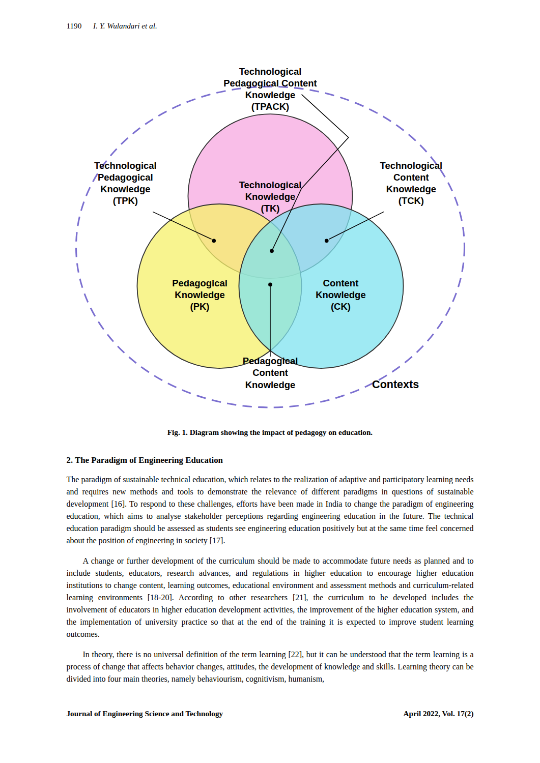1190 I. Y. Wulandari et al.
TPACK framework Venn diagram Three overlapping circles labelled Technological Knowledge (TK), Pedagogical Knowledge (PK), and Content Knowledge (CK), with intersections labelled Technological Pedagogical Knowledge (TPK), Technological Content Knowledge (TCK), Pedagogical Content Knowledge, and the central overlap labelled Technological Pedagogical Content Knowledge (TPACK), all enclosed in a dashed circle labelled Contexts. Technological Knowledge (TK) Pedagogical Knowledge (PK) Content Knowledge (CK) Technological Pedagogical Content Knowledge (TPACK) Technological Pedagogical Knowledge (TPK) Technological Content Knowledge (TCK) Pedagogical Content Knowledge Contexts
Fig. 1. Diagram showing the impact of pedagogy on education.
2. The Paradigm of Engineering Education
The paradigm of sustainable technical education, which relates to the realization of adaptive and participatory learning needs and requires new methods and tools to demonstrate the relevance of different paradigms in questions of sustainable development [16]. To respond to these challenges, efforts have been made in India to change the paradigm of engineering education, which aims to analyse stakeholder perceptions regarding engineering education in the future. The technical education paradigm should be assessed as students see engineering education positively but at the same time feel concerned about the position of engineering in society [17].
A change or further development of the curriculum should be made to accommodate future needs as planned and to include students, educators, research advances, and regulations in higher education to encourage higher education institutions to change content, learning outcomes, educational environment and assessment methods and curriculum-related learning environments [18-20]. According to other researchers [21], the curriculum to be developed includes the involvement of educators in higher education development activities, the improvement of the higher education system, and the implementation of university practice so that at the end of the training it is expected to improve student learning outcomes.
In theory, there is no universal definition of the term learning [22], but it can be understood that the term learning is a process of change that affects behavior changes, attitudes, the development of knowledge and skills. Learning theory can be divided into four main theories, namely behaviourism, cognitivism, humanism,
Journal of Engineering Science and Technology April 2022, Vol. 17(2)